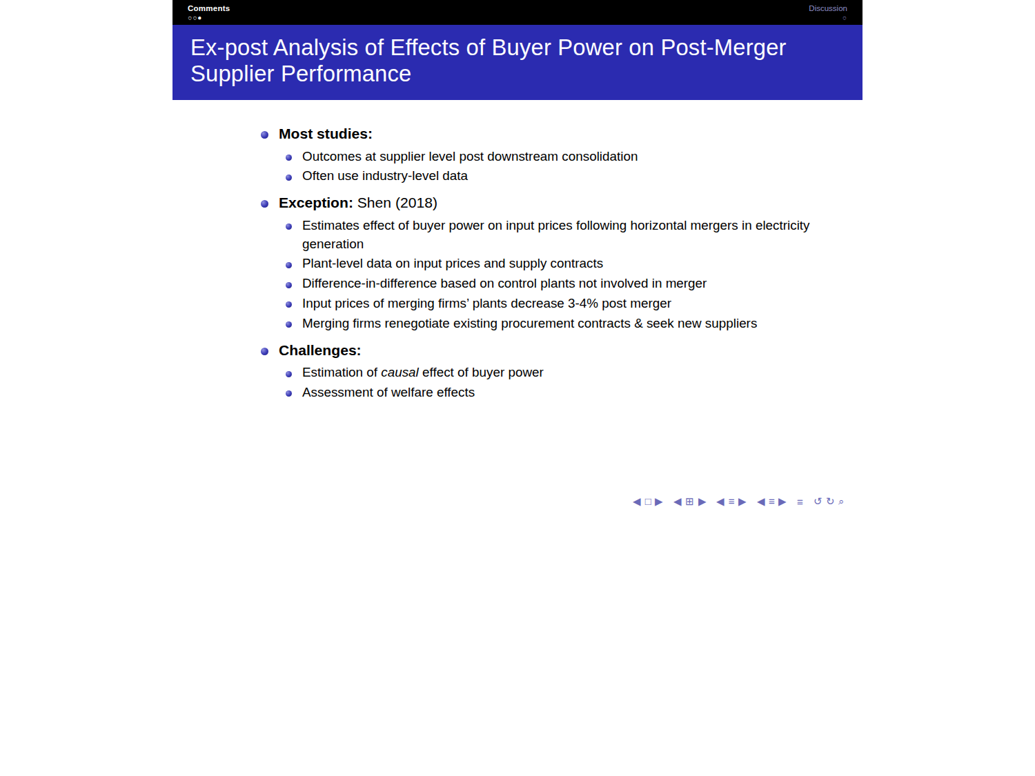Comments ○○●
Discussion ○
Ex-post Analysis of Effects of Buyer Power on Post-Merger Supplier Performance
Most studies:
Outcomes at supplier level post downstream consolidation
Often use industry-level data
Exception: Shen (2018)
Estimates effect of buyer power on input prices following horizontal mergers in electricity generation
Plant-level data on input prices and supply contracts
Difference-in-difference based on control plants not involved in merger
Input prices of merging firms’ plants decrease 3-4% post merger
Merging firms renegotiate existing procurement contracts & seek new suppliers
Challenges:
Estimation of causal effect of buyer power
Assessment of welfare effects
◀ □ ▶ ◀ ⊞ ▶ ◀ ≡ ▶ ◀ ≡ ▶ ≡ ↺ ↻ ⌕